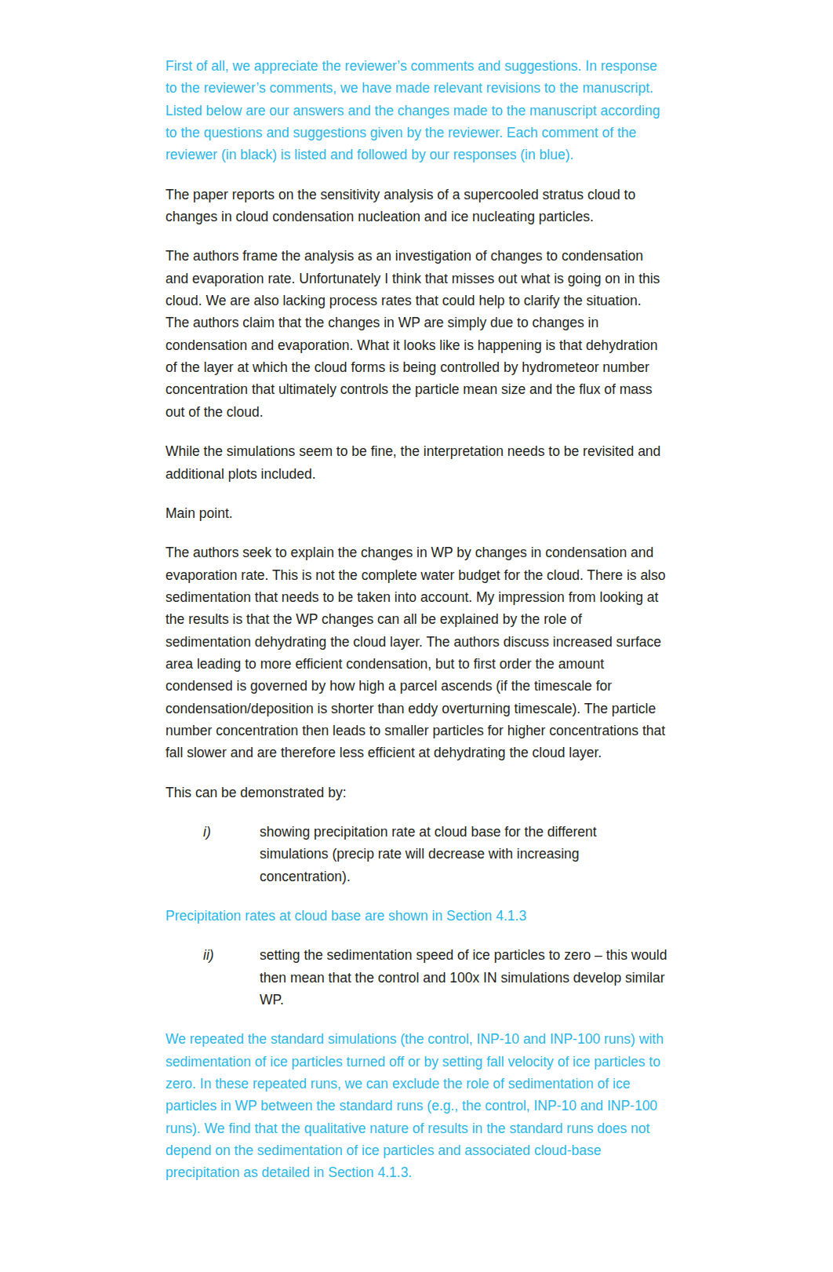First of all, we appreciate the reviewer’s comments and suggestions. In response to the reviewer’s comments, we have made relevant revisions to the manuscript. Listed below are our answers and the changes made to the manuscript according to the questions and suggestions given by the reviewer. Each comment of the reviewer (in black) is listed and followed by our responses (in blue).
The paper reports on the sensitivity analysis of a supercooled stratus cloud to changes in cloud condensation nucleation and ice nucleating particles.
The authors frame the analysis as an investigation of changes to condensation and evaporation rate. Unfortunately I think that misses out what is going on in this cloud. We are also lacking process rates that could help to clarify the situation. The authors claim that the changes in WP are simply due to changes in condensation and evaporation. What it looks like is happening is that dehydration of the layer at which the cloud forms is being controlled by hydrometeor number concentration that ultimately controls the particle mean size and the flux of mass out of the cloud.
While the simulations seem to be fine, the interpretation needs to be revisited and additional plots included.
Main point.
The authors seek to explain the changes in WP by changes in condensation and evaporation rate. This is not the complete water budget for the cloud. There is also sedimentation that needs to be taken into account. My impression from looking at the results is that the WP changes can all be explained by the role of sedimentation dehydrating the cloud layer. The authors discuss increased surface area leading to more efficient condensation, but to first order the amount condensed is governed by how high a parcel ascends (if the timescale for condensation/deposition is shorter than eddy overturning timescale). The particle number concentration then leads to smaller particles for higher concentrations that fall slower and are therefore less efficient at dehydrating the cloud layer.
This can be demonstrated by:
i)
showing precipitation rate at cloud base for the different simulations (precip rate will decrease with increasing concentration).
Precipitation rates at cloud base are shown in Section 4.1.3
ii)
setting the sedimentation speed of ice particles to zero – this would then mean that the control and 100x IN simulations develop similar WP.
We repeated the standard simulations (the control, INP-10 and INP-100 runs) with sedimentation of ice particles turned off or by setting fall velocity of ice particles to zero. In these repeated runs, we can exclude the role of sedimentation of ice particles in WP between the standard runs (e.g., the control, INP-10 and INP-100 runs). We find that the qualitative nature of results in the standard runs does not depend on the sedimentation of ice particles and associated cloud-base precipitation as detailed in Section 4.1.3.